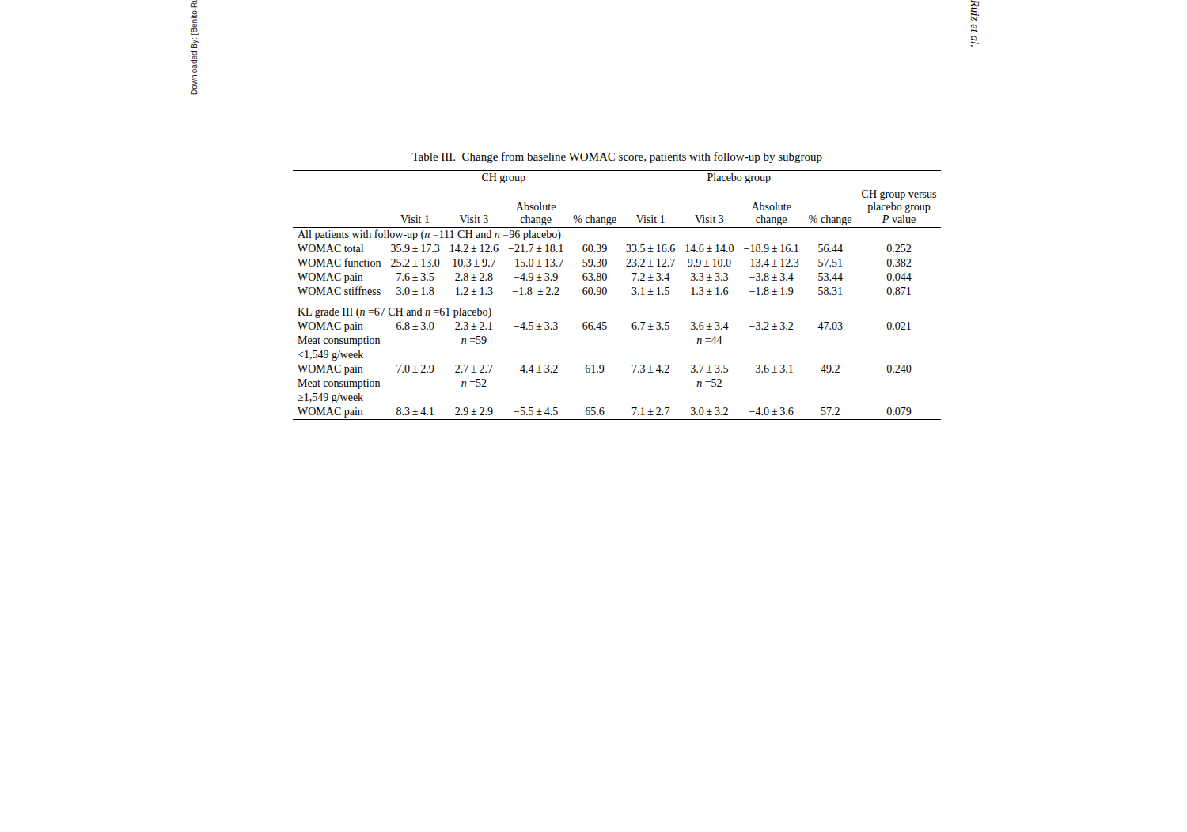12 P. Benito-Ruiz et al.
Downloaded By: [Benito-Ruiz, P.][Consorci de Biblioteques Universitaries de Catalunya] At: 07:32
Table III. Change from baseline WOMAC score, patients with follow-up by subgroup
| | CH group | Placebo group | |
| --- | --- | --- | --- |
| | Visit 1 | Visit 3 | Absolute change | % change | Visit 1 | Visit 3 | Absolute change | % change | CH group versus placebo group P value |
| All patients with follow-up ( n =111 CH and n =96 placebo) |
| WOMAC total | 35.9 ± 17.3 | 14.2 ± 12.6 | −21.7 ± 18.1 | 60.39 | 33.5 ± 16.6 | 14.6 ± 14.0 | −18.9 ± 16.1 | 56.44 | 0.252 |
| WOMAC function | 25.2 ± 13.0 | 10.3 ± 9.7 | −15.0 ± 13.7 | 59.30 | 23.2 ± 12.7 | 9.9 ± 10.0 | −13.4 ± 12.3 | 57.51 | 0.382 |
| WOMAC pain | 7.6 ± 3.5 | 2.8 ± 2.8 | −4.9 ± 3.9 | 63.80 | 7.2 ± 3.4 | 3.3 ± 3.3 | −3.8 ± 3.4 | 53.44 | 0.044 |
| WOMAC stiffness | 3.0 ± 1.8 | 1.2 ± 1.3 | −1.8 ± 2.2 | 60.90 | 3.1 ± 1.5 | 1.3 ± 1.6 | −1.8 ± 1.9 | 58.31 | 0.871 |
| KL grade III ( n =67 CH and n =61 placebo) |
| WOMAC pain | 6.8 ± 3.0 | 2.3 ± 2.1 | −4.5 ± 3.3 | 66.45 | 6.7 ± 3.5 | 3.6 ± 3.4 | −3.2 ± 3.2 | 47.03 | 0.021 |
| Meat consumption | | n =59 | | | | n =44 | | | |
| <1,549 g/week | | | | | | | | | |
| WOMAC pain | 7.0 ± 2.9 | 2.7 ± 2.7 | −4.4 ± 3.2 | 61.9 | 7.3 ± 4.2 | 3.7 ± 3.5 | −3.6 ± 3.1 | 49.2 | 0.240 |
| Meat consumption | | n =52 | | | | n =52 | | | |
| ≥1,549 g/week | | | | | | | | | |
| WOMAC pain | 8.3 ± 4.1 | 2.9 ± 2.9 | −5.5 ± 4.5 | 65.6 | 7.1 ± 2.7 | 3.0 ± 3.2 | −4.0 ± 3.6 | 57.2 | 0.079 |